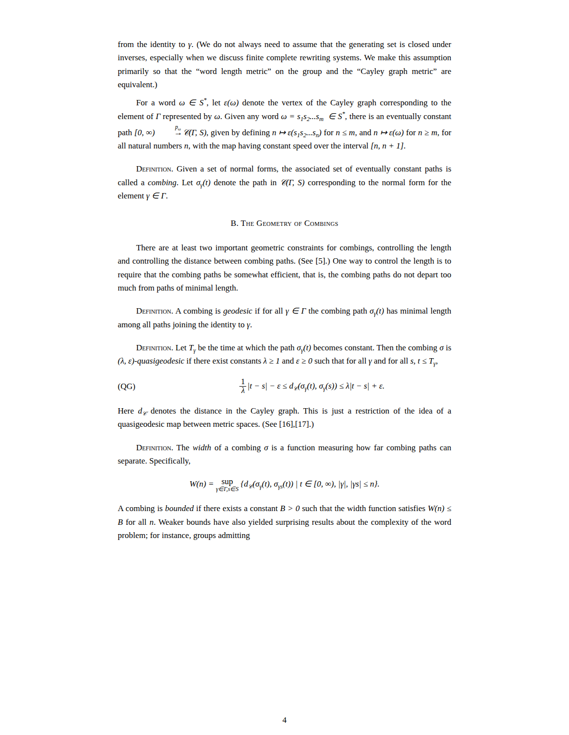from the identity to γ. (We do not always need to assume that the generating set is closed under inverses, especially when we discuss finite complete rewriting systems. We make this assumption primarily so that the “word length metric” on the group and the “Cayley graph metric” are equivalent.)
For a word ω ∈ S*, let ε(ω) denote the vertex of the Cayley graph corresponding to the element of Γ represented by ω. Given any word ω = s1s2...sm ∈ S*, there is an eventually constant path [0, ∞) pω→𝒞(Γ, S), given by defining n ↦ ε(s1s2...sn) for n ≤ m, and n ↦ ε(ω) for n ≥ m, for all natural numbers n, with the map having constant speed over the interval [n, n + 1].
Definition. Given a set of normal forms, the associated set of eventually constant paths is called a combing. Let σγ(t) denote the path in 𝒞(Γ, S) corresponding to the normal form for the element γ ∈ Γ.
B. The Geometry of Combings
There are at least two important geometric constraints for combings, controlling the length and controlling the distance between combing paths. (See [5].) One way to control the length is to require that the combing paths be somewhat efficient, that is, the combing paths do not depart too much from paths of minimal length.
Definition. A combing is geodesic if for all γ ∈ Γ the combing path σγ(t) has minimal length among all paths joining the identity to γ.
Definition. Let Tγ be the time at which the path σγ(t) becomes constant. Then the combing σ is (λ, ε)-quasigeodesic if there exist constants λ ≥ 1 and ε ≥ 0 such that for all γ and for all s, t ≤ Tγ,
(QG)
1 λ|t − s| − ε ≤ d𝒞(σγ(t), σγ(s)) ≤ λ|t − s| + ε.
Here d𝒞 denotes the distance in the Cayley graph. This is just a restriction of the idea of a quasigeodesic map between metric spaces. (See [16],[17].)
Definition. The width of a combing σ is a function measuring how far combing paths can separate. Specifically,
W(n) = sup γ∈Γ,s∈S {d𝒞(σγ(t), σγs(t)) | t ∈ [0, ∞), |γ|, |γs| ≤ n}.
A combing is bounded if there exists a constant B > 0 such that the width function satisfies W(n) ≤ B for all n. Weaker bounds have also yielded surprising results about the complexity of the word problem; for instance, groups admitting
4